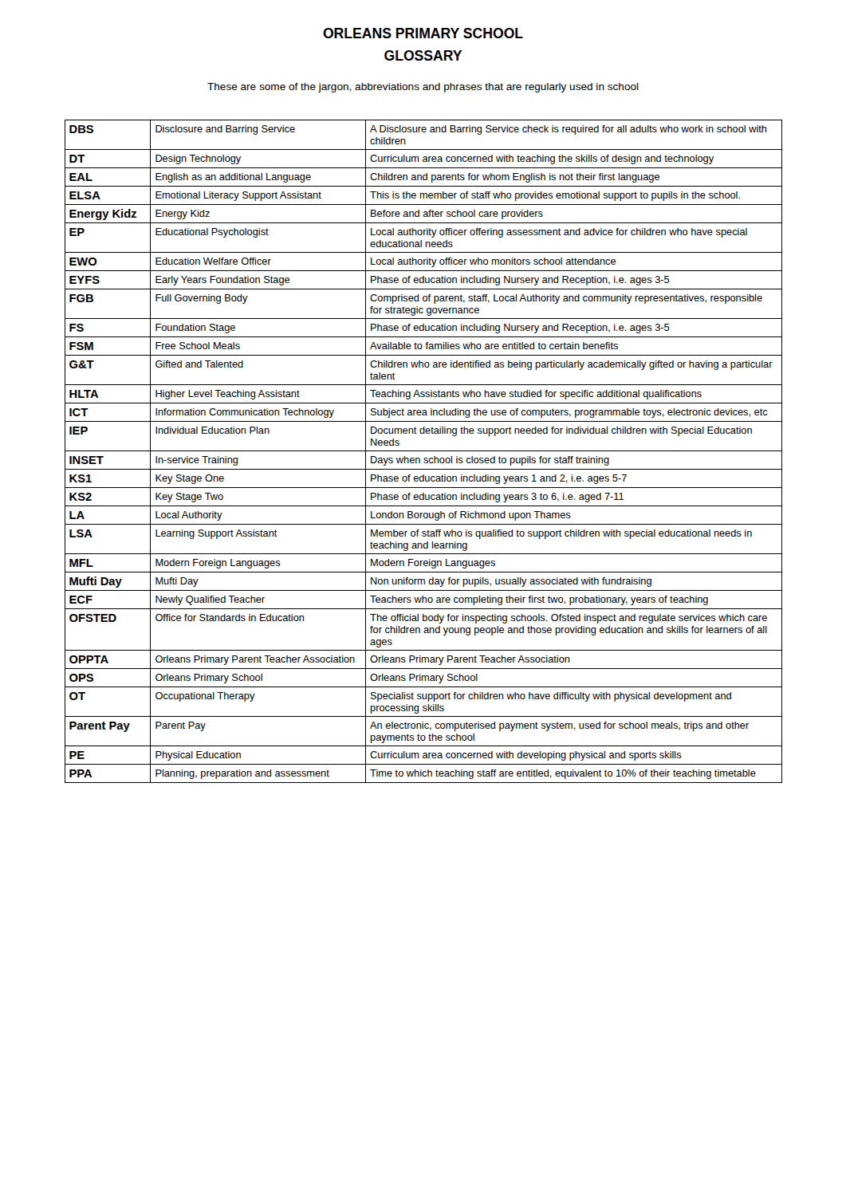ORLEANS PRIMARY SCHOOL
GLOSSARY
These are some of the jargon, abbreviations and phrases that are regularly used in school
| DBS | Disclosure and Barring Service | A Disclosure and Barring Service check is required for all adults who work in school with children |
| DT | Design Technology | Curriculum area concerned with teaching the skills of design and technology |
| EAL | English as an additional Language | Children and parents for whom English is not their first language |
| ELSA | Emotional Literacy Support Assistant | This is the member of staff who provides emotional support to pupils in the school. |
| Energy Kidz | Energy Kidz | Before and after school care providers |
| EP | Educational Psychologist | Local authority officer offering assessment and advice for children who have special educational needs |
| EWO | Education Welfare Officer | Local authority officer who monitors school attendance |
| EYFS | Early Years Foundation Stage | Phase of education including Nursery and Reception, i.e. ages 3-5 |
| FGB | Full Governing Body | Comprised of parent, staff, Local Authority and community representatives, responsible for strategic governance |
| FS | Foundation Stage | Phase of education including Nursery and Reception, i.e. ages 3-5 |
| FSM | Free School Meals | Available to families who are entitled to certain benefits |
| G&T | Gifted and Talented | Children who are identified as being particularly academically gifted or having a particular talent |
| HLTA | Higher Level Teaching Assistant | Teaching Assistants who have studied for specific additional qualifications |
| ICT | Information Communication Technology | Subject area including the use of computers, programmable toys, electronic devices, etc |
| IEP | Individual Education Plan | Document detailing the support needed for individual children with Special Education Needs |
| INSET | In-service Training | Days when school is closed to pupils for staff training |
| KS1 | Key Stage One | Phase of education including years 1 and 2, i.e. ages 5-7 |
| KS2 | Key Stage Two | Phase of education including years 3 to 6, i.e. aged 7-11 |
| LA | Local Authority | London Borough of Richmond upon Thames |
| LSA | Learning Support Assistant | Member of staff who is qualified to support children with special educational needs in teaching and learning |
| MFL | Modern Foreign Languages | Modern Foreign Languages |
| Mufti Day | Mufti Day | Non uniform day for pupils, usually associated with fundraising |
| ECF | Newly Qualified Teacher | Teachers who are completing their first two, probationary, years of teaching |
| OFSTED | Office for Standards in Education | The official body for inspecting schools. Ofsted inspect and regulate services which care for children and young people and those providing education and skills for learners of all ages |
| OPPTA | Orleans Primary Parent Teacher Association | Orleans Primary Parent Teacher Association |
| OPS | Orleans Primary School | Orleans Primary School |
| OT | Occupational Therapy | Specialist support for children who have difficulty with physical development and processing skills |
| Parent Pay | Parent Pay | An electronic, computerised payment system, used for school meals, trips and other payments to the school |
| PE | Physical Education | Curriculum area concerned with developing physical and sports skills |
| PPA | Planning, preparation and assessment | Time to which teaching staff are entitled, equivalent to 10% of their teaching timetable |